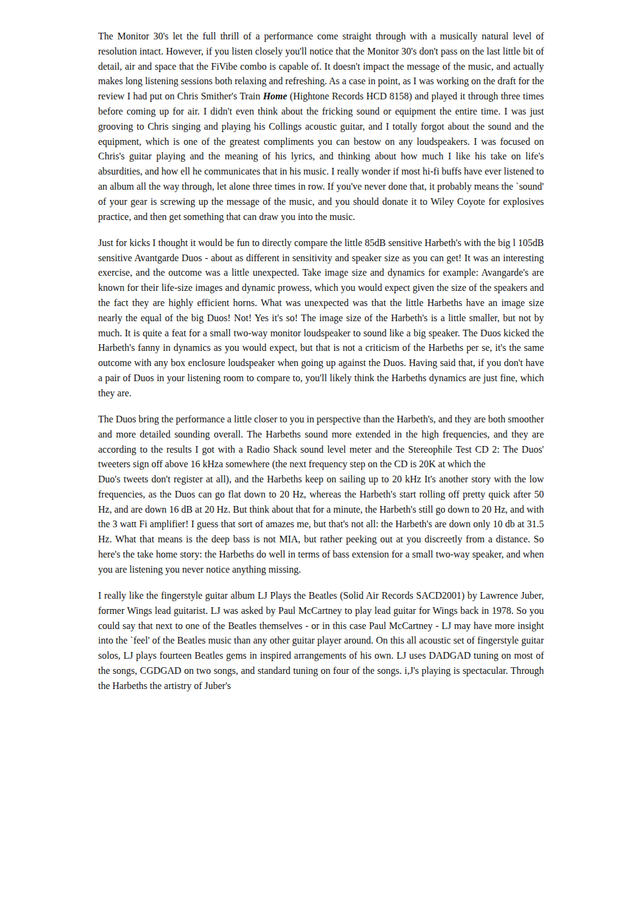The Monitor 30's let the full thrill of a performance come straight through with a musically natural level of resolution intact. However, if you listen closely you'll notice that the Monitor 30's don't pass on the last little bit of detail, air and space that the FiVibe combo is capable of. It doesn't impact the message of the music, and actually makes long listening sessions both relaxing and refreshing. As a case in point, as I was working on the draft for the review I had put on Chris Smither's Train Home (Hightone Records HCD 8158) and played it through three times before coming up for air. I didn't even think about the fricking sound or equipment the entire time. I was just grooving to Chris singing and playing his Collings acoustic guitar, and I totally forgot about the sound and the equipment, which is one of the greatest compliments you can bestow on any loudspeakers. I was focused on Chris's guitar playing and the meaning of his lyrics, and thinking about how much I like his take on life's absurdities, and how ell he communicates that in his music. I really wonder if most hi-fi buffs have ever listened to an album all the way through, let alone three times in row. If you've never done that, it probably means the `sound' of your gear is screwing up the message of the music, and you should donate it to Wiley Coyote for explosives practice, and then get something that can draw you into the music.
Just for kicks I thought it would be fun to directly compare the little 85dB sensitive Harbeth's with the big l 105dB sensitive Avantgarde Duos - about as different in sensitivity and speaker size as you can get! It was an interesting exercise, and the outcome was a little unexpected. Take image size and dynamics for example: Avangarde's are known for their life-size images and dynamic prowess, which you would expect given the size of the speakers and the fact they are highly efficient horns. What was unexpected was that the little Harbeths have an image size nearly the equal of the big Duos! Not! Yes it's so! The image size of the Harbeth's is a little smaller, but not by much. It is quite a feat for a small two-way monitor loudspeaker to sound like a big speaker. The Duos kicked the Harbeth's fanny in dynamics as you would expect, but that is not a criticism of the Harbeths per se, it's the same outcome with any box enclosure loudspeaker when going up against the Duos. Having said that, if you don't have a pair of Duos in your listening room to compare to, you'll likely think the Harbeths dynamics are just fine, which they are.
The Duos bring the performance a little closer to you in perspective than the Harbeth's, and they are both smoother and more detailed sounding overall. The Harbeths sound more extended in the high frequencies, and they are according to the results I got with a Radio Shack sound level meter and the Stereophile Test CD 2: The Duos' tweeters sign off above 16 kHza somewhere (the next frequency step on the CD is 20K at which the
Duo's tweets don't register at all), and the Harbeths keep on sailing up to 20 kHz It's another story with the low frequencies, as the Duos can go flat down to 20 Hz, whereas the Harbeth's start rolling off pretty quick after 50 Hz, and are down 16 dB at 20 Hz. But think about that for a minute, the Harbeth's still go down to 20 Hz, and with the 3 watt Fi amplifier! I guess that sort of amazes me, but that's not all: the Harbeth's are down only 10 db at 31.5 Hz. What that means is the deep bass is not MIA, but rather peeking out at you discreetly from a distance. So here's the take home story: the Harbeths do well in terms of bass extension for a small two-way speaker, and when you are listening you never notice anything missing.
I really like the fingerstyle guitar album LJ Plays the Beatles (Solid Air Records SACD2001) by Lawrence Juber, former Wings lead guitarist. LJ was asked by Paul McCartney to play lead guitar for Wings back in 1978. So you could say that next to one of the Beatles themselves - or in this case Paul McCartney - LJ may have more insight into the `feel' of the Beatles music than any other guitar player around. On this all acoustic set of fingerstyle guitar solos, LJ plays fourteen Beatles gems in inspired arrangements of his own. LJ uses DADGAD tuning on most of the songs, CGDGAD on two songs, and standard tuning on four of the songs. i,J's playing is spectacular. Through the Harbeths the artistry of Juber's